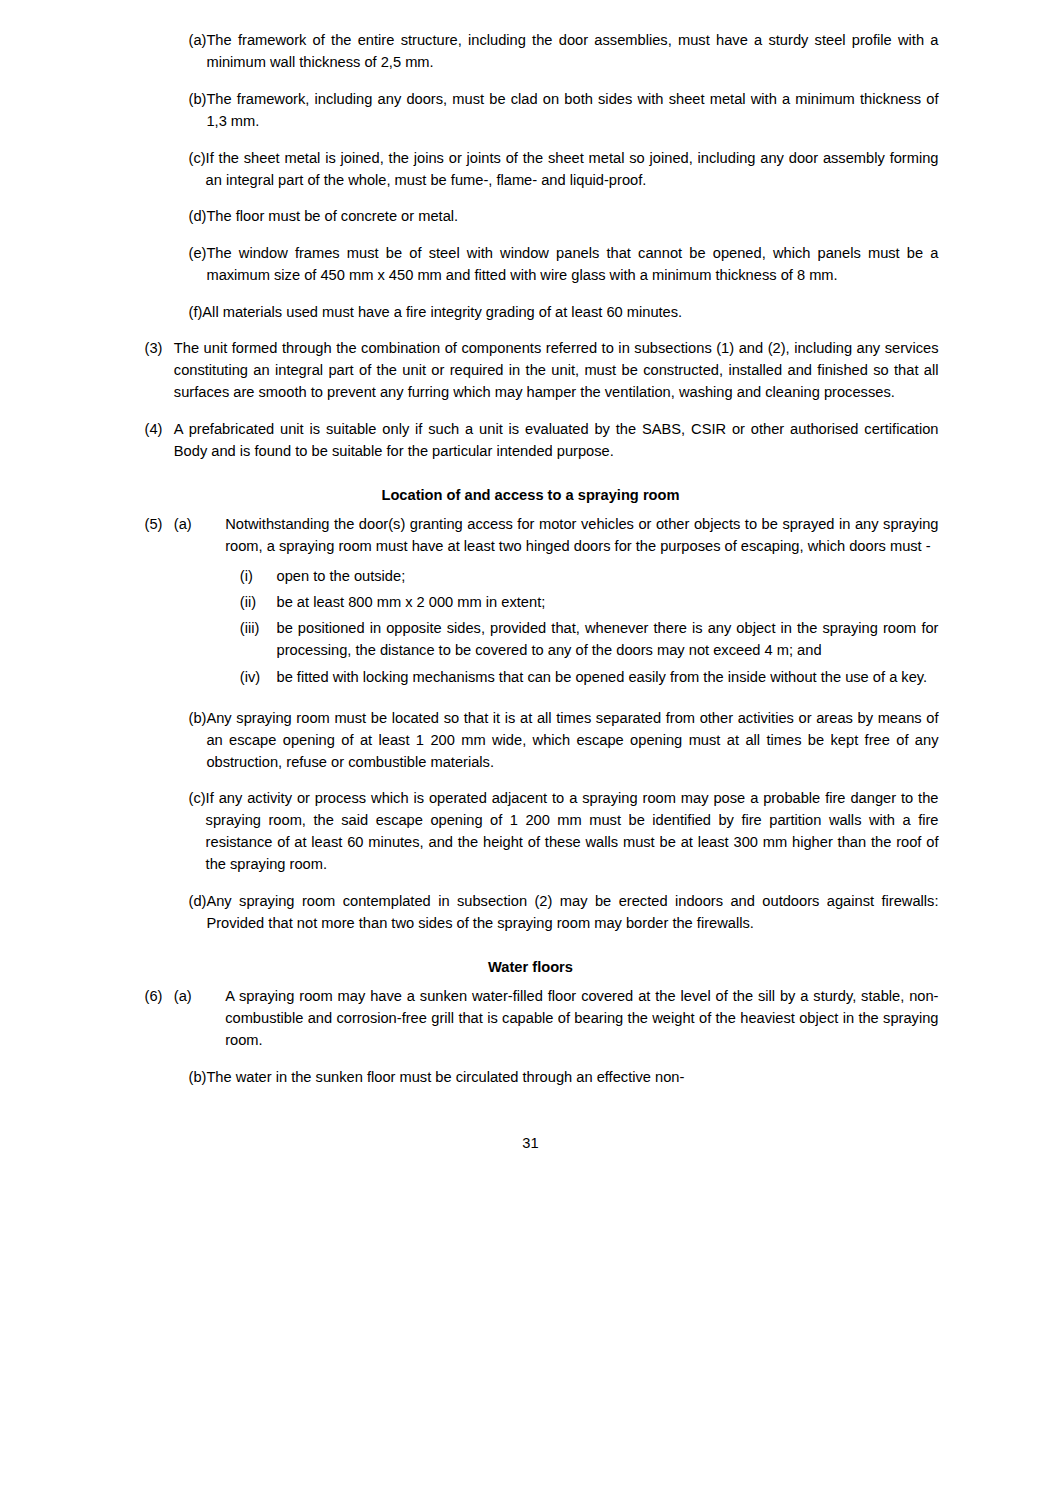(a)
The framework of the entire structure, including the door assemblies, must have a sturdy steel profile with a minimum wall thickness of 2,5 mm.
(b)
The framework, including any doors, must be clad on both sides with sheet metal with a minimum thickness of 1,3 mm.
(c)
If the sheet metal is joined, the joins or joints of the sheet metal so joined, including any door assembly forming an integral part of the whole, must be fume-, flame- and liquid-proof.
(d)
The floor must be of concrete or metal.
(e)
The window frames must be of steel with window panels that cannot be opened, which panels must be a maximum size of 450 mm x 450 mm and fitted with wire glass with a minimum thickness of 8 mm.
(f)
All materials used must have a fire integrity grading of at least 60 minutes.
(3)
The unit formed through the combination of components referred to in subsections (1) and (2), including any services constituting an integral part of the unit or required in the unit, must be constructed, installed and finished so that all surfaces are smooth to prevent any furring which may hamper the ventilation, washing and cleaning processes.
(4)
A prefabricated unit is suitable only if such a unit is evaluated by the SABS, CSIR or other authorised certification Body and is found to be suitable for the particular intended purpose.
Location of and access to a spraying room
(5)
(a)
Notwithstanding the door(s) granting access for motor vehicles or other objects to be sprayed in any spraying room, a spraying room must have at least two hinged doors for the purposes of escaping, which doors must -
(i) open to the outside;
(ii) be at least 800 mm x 2 000 mm in extent;
(iii) be positioned in opposite sides, provided that, whenever there is any object in the spraying room for processing, the distance to be covered to any of the doors may not exceed 4 m; and
(iv) be fitted with locking mechanisms that can be opened easily from the inside without the use of a key.
(b)
Any spraying room must be located so that it is at all times separated from other activities or areas by means of an escape opening of at least 1 200 mm wide, which escape opening must at all times be kept free of any obstruction, refuse or combustible materials.
(c)
If any activity or process which is operated adjacent to a spraying room may pose a probable fire danger to the spraying room, the said escape opening of 1 200 mm must be identified by fire partition walls with a fire resistance of at least 60 minutes, and the height of these walls must be at least 300 mm higher than the roof of the spraying room.
(d)
Any spraying room contemplated in subsection (2) may be erected indoors and outdoors against firewalls: Provided that not more than two sides of the spraying room may border the firewalls.
Water floors
(6)
(a)
A spraying room may have a sunken water-filled floor covered at the level of the sill by a sturdy, stable, non-combustible and corrosion-free grill that is capable of bearing the weight of the heaviest object in the spraying room.
(b)
The water in the sunken floor must be circulated through an effective non-
31